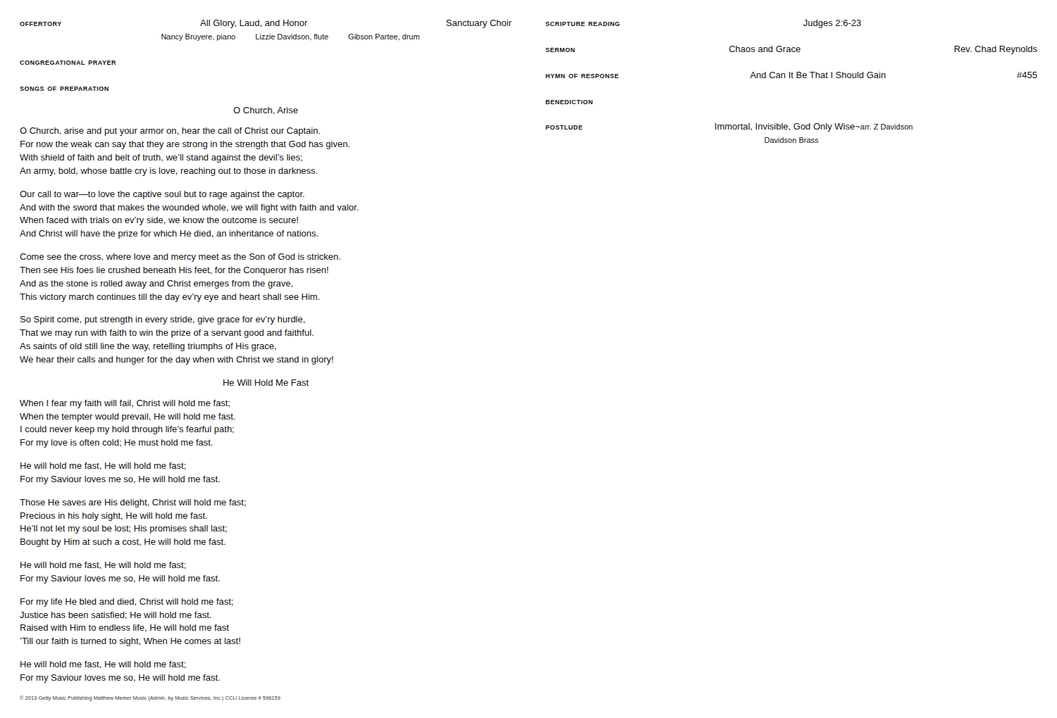Offertory All Glory, Laud, and Honor Sanctuary Choir
Nancy Bruyere, piano Lizzie Davidson, flute Gibson Partee, drum
Congregational prayer
Songs of Preparation
O Church, Arise
O Church, arise and put your armor on, hear the call of Christ our Captain.
For now the weak can say that they are strong in the strength that God has given.
With shield of faith and belt of truth, we’ll stand against the devil’s lies;
An army, bold, whose battle cry is love, reaching out to those in darkness.
Our call to war—to love the captive soul but to rage against the captor.
And with the sword that makes the wounded whole, we will fight with faith and valor.
When faced with trials on ev’ry side, we know the outcome is secure!
And Christ will have the prize for which He died, an inheritance of nations.
Come see the cross, where love and mercy meet as the Son of God is stricken.
Then see His foes lie crushed beneath His feet, for the Conqueror has risen!
And as the stone is rolled away and Christ emerges from the grave,
This victory march continues till the day ev’ry eye and heart shall see Him.
So Spirit come, put strength in every stride, give grace for ev’ry hurdle,
That we may run with faith to win the prize of a servant good and faithful.
As saints of old still line the way, retelling triumphs of His grace,
We hear their calls and hunger for the day when with Christ we stand in glory!
He Will Hold Me Fast
When I fear my faith will fail, Christ will hold me fast;
When the tempter would prevail, He will hold me fast.
I could never keep my hold through life’s fearful path;
For my love is often cold; He must hold me fast.
He will hold me fast, He will hold me fast;
For my Saviour loves me so, He will hold me fast.
Those He saves are His delight, Christ will hold me fast;
Precious in his holy sight, He will hold me fast.
He’ll not let my soul be lost; His promises shall last;
Bought by Him at such a cost, He will hold me fast.
He will hold me fast, He will hold me fast;
For my Saviour loves me so, He will hold me fast.
For my life He bled and died, Christ will hold me fast;
Justice has been satisfied; He will hold me fast.
Raised with Him to endless life, He will hold me fast
’Till our faith is turned to sight, When He comes at last!
He will hold me fast, He will hold me fast;
For my Saviour loves me so, He will hold me fast.
© 2013 Getty Music Publishing Matthew Merker Music (Admin. by Music Services, Inc.) CCLI License # 596159
Scripture Reading Judges 2:6-23
Sermon Chaos and Grace Rev. Chad Reynolds
Hymn of Response And Can It Be That I Should Gain #455
Benediction
Postlude Immortal, Invisible, God Only Wise~arr. Z Davidson
Davidson Brass